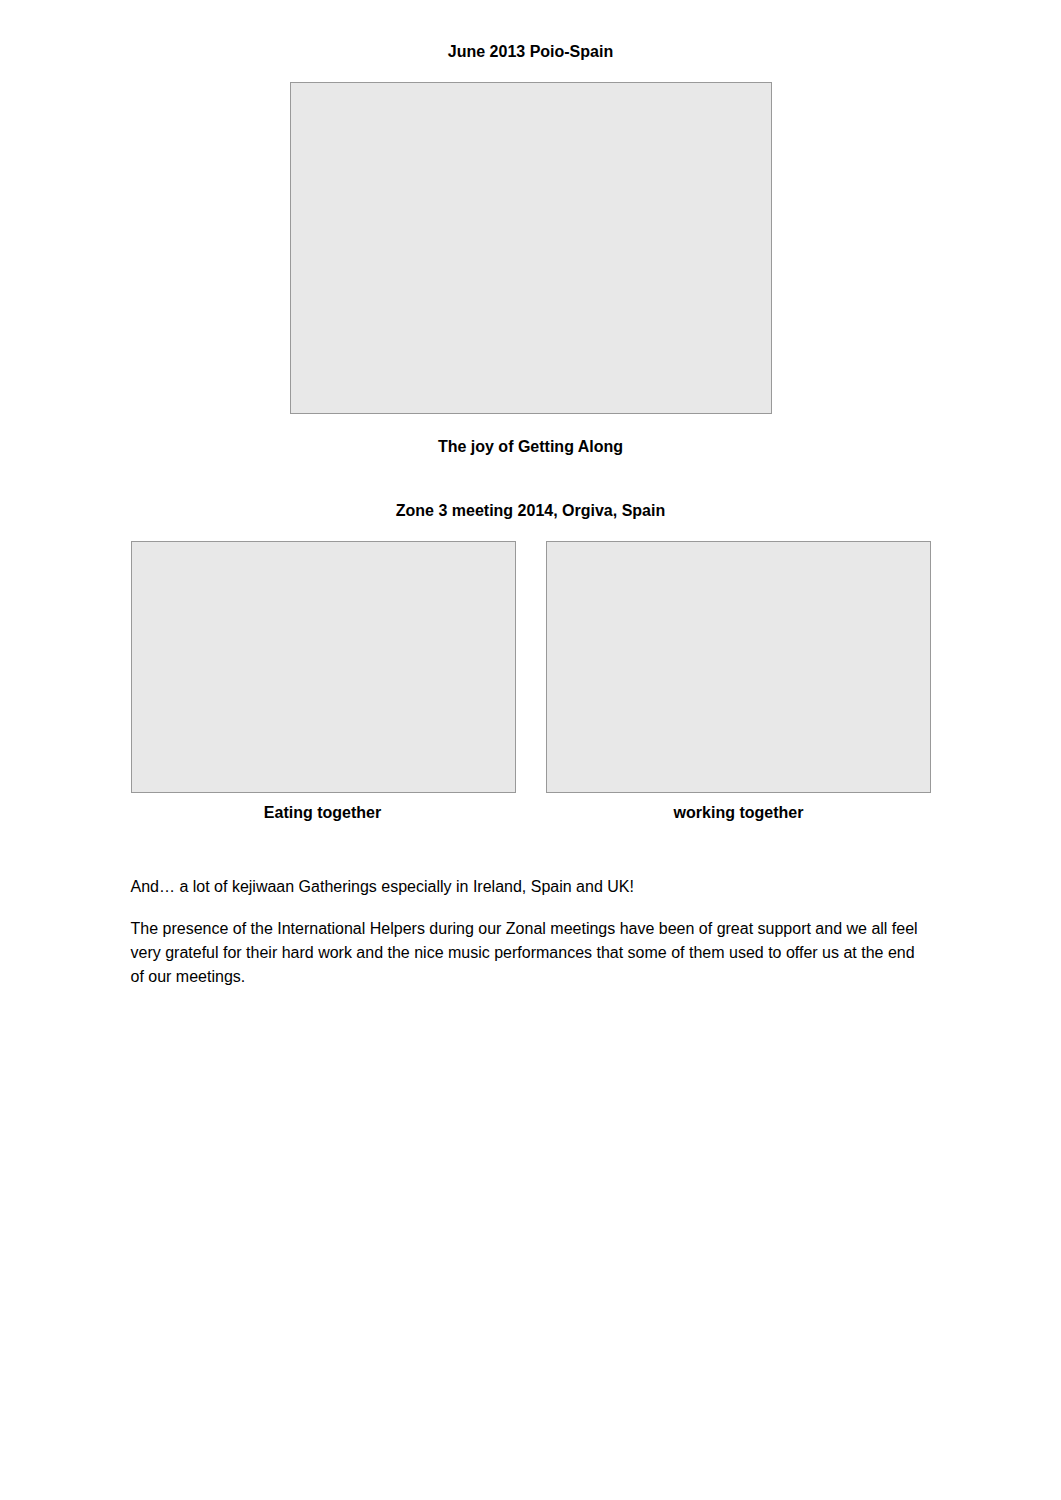June 2013 Poio-Spain
The joy of Getting Along
Zone 3 meeting 2014, Orgiva, Spain
Eating together working together
And… a lot of kejiwaan Gatherings especially in Ireland, Spain and UK!
The presence of the International Helpers during our Zonal meetings have been of great support and we all feel very grateful for their hard work and the nice music performances that some of them used to offer us at the end of our meetings.